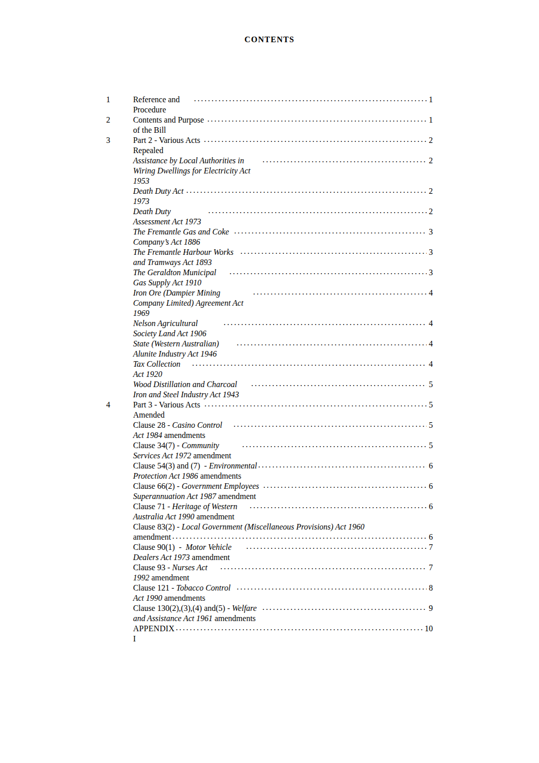Contents
| 1 | Reference and Procedure ........................................................................................... 1 |
| 2 | Contents and Purpose of the Bill ........................................................................................... 1 |
| 3 | Part 2 - Various Acts Repealed ........................................................................................... 2 |
| | Assistance by Local Authorities in Wiring Dwellings for Electricity Act 1953 ........................................................................................... 2 |
| | Death Duty Act 1973 ........................................................................................... 2 |
| | Death Duty Assessment Act 1973 ........................................................................................... 2 |
| | The Fremantle Gas and Coke Company’s Act 1886 ........................................................................................... 3 |
| | The Fremantle Harbour Works and Tramways Act 1893 ........................................................................................... 3 |
| | The Geraldton Municipal Gas Supply Act 1910 ........................................................................................... 3 |
| | Iron Ore (Dampier Mining Company Limited) Agreement Act 1969 ........................................................................................... 4 |
| | Nelson Agricultural Society Land Act 1906 ........................................................................................... 4 |
| | State (Western Australian) Alunite Industry Act 1946 ........................................................................................... 4 |
| | Tax Collection Act 1920 ........................................................................................... 4 |
| | Wood Distillation and Charcoal Iron and Steel Industry Act 1943 ........................................................................................... 5 |
| 4 | Part 3 - Various Acts Amended ........................................................................................... 5 |
| | Clause 28 - Casino Control Act 1984 amendments ........................................................................................... 5 |
| | Clause 34(7) - Community Services Act 1972 amendment ........................................................................................... 5 |
| | Clause 54(3) and (7) - Environmental Protection Act 1986 amendments ........................................................................................... 6 |
| | Clause 66(2) - Government Employees Superannuation Act 1987 amendment ........................................................................................... 6 |
| | Clause 71 - Heritage of Western Australia Act 1990 amendment ........................................................................................... 6 |
| | Clause 83(2) - Local Government (Miscellaneous Provisions) Act 1960 amendment ........................................................................................... 6 |
| | Clause 90(1) - Motor Vehicle Dealers Act 1973 amendment ........................................................................................... 7 |
| | Clause 93 - Nurses Act 1992 amendment ........................................................................................... 7 |
| | Clause 121 - Tobacco Control Act 1990 amendments ........................................................................................... 8 |
| | Clause 130(2),(3),(4) and(5) - Welfare and Assistance Act 1961 amendments ........................................................................................... 9 |
| | APPENDIX I ........................................................................................... 10 |